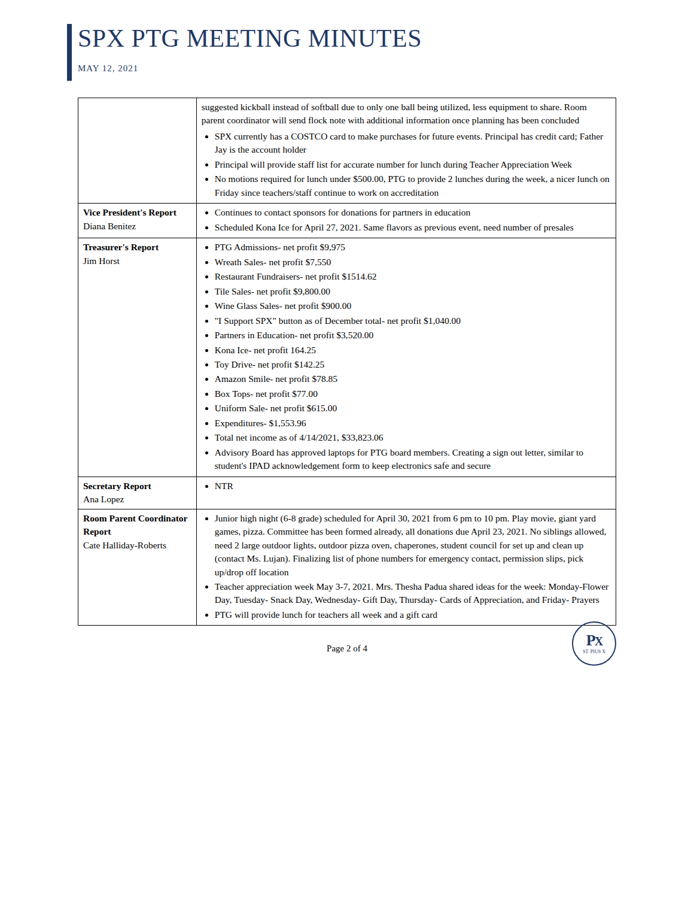SPX PTG Meeting Minutes
May 12, 2021
| | suggested kickball instead of softball due to only one ball being utilized, less equipment to share. Room parent coordinator will send flock note with additional information once planning has been concluded SPX currently has a COSTCO card to make purchases for future events. Principal has credit card; Father Jay is the account holder Principal will provide staff list for accurate number for lunch during Teacher Appreciation Week No motions required for lunch under $500.00, PTG to provide 2 lunches during the week, a nicer lunch on Friday since teachers/staff continue to work on accreditation |
| Vice President's Report Diana Benitez | Continues to contact sponsors for donations for partners in education Scheduled Kona Ice for April 27, 2021. Same flavors as previous event, need number of presales |
| Treasurer's Report Jim Horst | PTG Admissions- net profit $9,975 Wreath Sales- net profit $7,550 Restaurant Fundraisers- net profit $1514.62 Tile Sales- net profit $9,800.00 Wine Glass Sales- net profit $900.00 "I Support SPX" button as of December total- net profit $1,040.00 Partners in Education- net profit $3,520.00 Kona Ice- net profit 164.25 Toy Drive- net profit $142.25 Amazon Smile- net profit $78.85 Box Tops- net profit $77.00 Uniform Sale- net profit $615.00 Expenditures- $1,553.96 Total net income as of 4/14/2021, $33,823.06 Advisory Board has approved laptops for PTG board members. Creating a sign out letter, similar to student's IPAD acknowledgement form to keep electronics safe and secure |
| Secretary Report Ana Lopez | NTR |
| Room Parent Coordinator Report Cate Halliday-Roberts | Junior high night (6-8 grade) scheduled for April 30, 2021 from 6 pm to 10 pm. Play movie, giant yard games, pizza. Committee has been formed already, all donations due April 23, 2021. No siblings allowed, need 2 large outdoor lights, outdoor pizza oven, chaperones, student council for set up and clean up (contact Ms. Lujan). Finalizing list of phone numbers for emergency contact, permission slips, pick up/drop off location Teacher appreciation week May 3-7, 2021. Mrs. Thesha Padua shared ideas for the week: Monday-Flower Day, Tuesday- Snack Day, Wednesday- Gift Day, Thursday- Cards of Appreciation, and Friday- Prayers PTG will provide lunch for teachers all week and a gift card |
Page 2 of 4
PX
ST. PIUS X